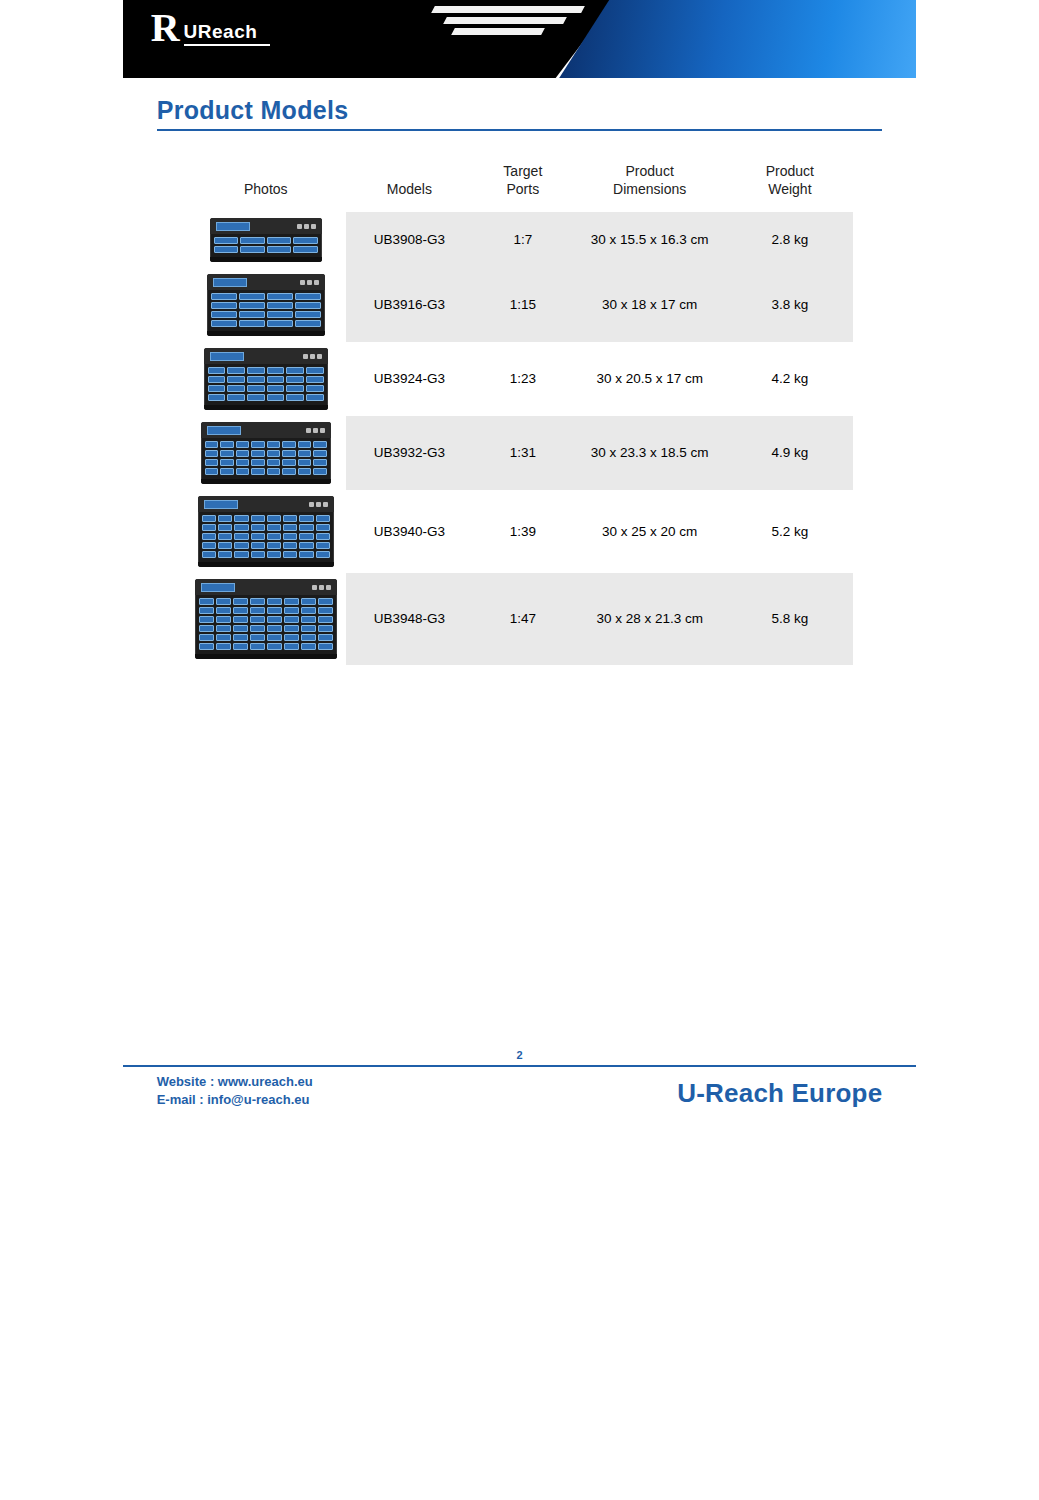R
UReach
Product Models
| Photos | Models | Target Ports | Product Dimensions | Product Weight |
| --- | --- | --- | --- | --- |
| | UB3908-G3 | 1:7 | 30 x 15.5 x 16.3 cm | 2.8 kg |
| | UB3916-G3 | 1:15 | 30 x 18 x 17 cm | 3.8 kg |
| | UB3924-G3 | 1:23 | 30 x 20.5 x 17 cm | 4.2 kg |
| | UB3932-G3 | 1:31 | 30 x 23.3 x 18.5 cm | 4.9 kg |
| | UB3940-G3 | 1:39 | 30 x 25 x 20 cm | 5.2 kg |
| | UB3948-G3 | 1:47 | 30 x 28 x 21.3 cm | 5.8 kg |
2
Website : www.ureach.eu
E-mail : info@u-reach.eu
U-Reach Europe